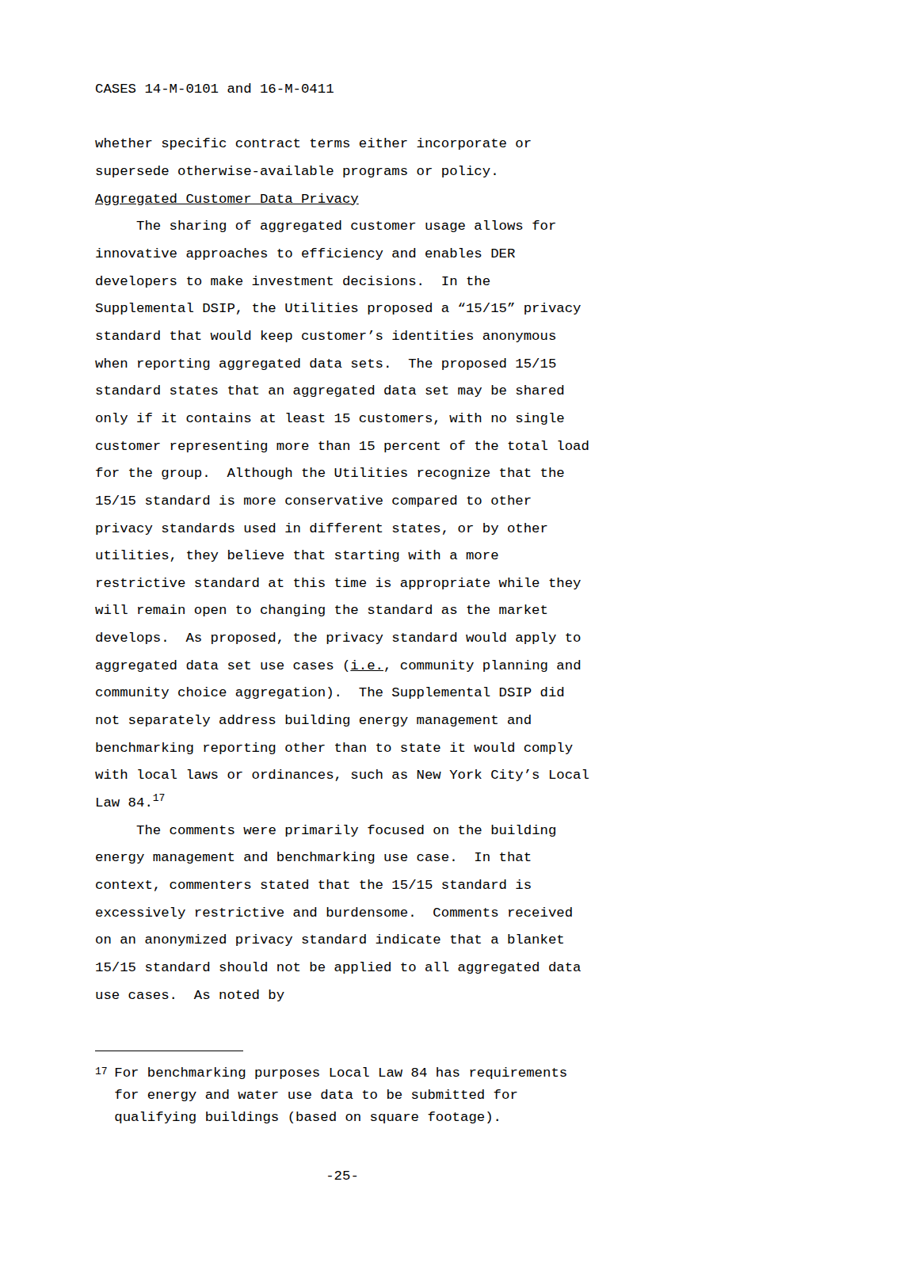CASES 14-M-0101 and 16-M-0411
whether specific contract terms either incorporate or supersede otherwise-available programs or policy.
Aggregated Customer Data Privacy
The sharing of aggregated customer usage allows for innovative approaches to efficiency and enables DER developers to make investment decisions. In the Supplemental DSIP, the Utilities proposed a “15/15” privacy standard that would keep customer’s identities anonymous when reporting aggregated data sets. The proposed 15/15 standard states that an aggregated data set may be shared only if it contains at least 15 customers, with no single customer representing more than 15 percent of the total load for the group. Although the Utilities recognize that the 15/15 standard is more conservative compared to other privacy standards used in different states, or by other utilities, they believe that starting with a more restrictive standard at this time is appropriate while they will remain open to changing the standard as the market develops. As proposed, the privacy standard would apply to aggregated data set use cases (i.e., community planning and community choice aggregation). The Supplemental DSIP did not separately address building energy management and benchmarking reporting other than to state it would comply with local laws or ordinances, such as New York City’s Local Law 84.17
The comments were primarily focused on the building energy management and benchmarking use case. In that context, commenters stated that the 15/15 standard is excessively restrictive and burdensome. Comments received on an anonymized privacy standard indicate that a blanket 15/15 standard should not be applied to all aggregated data use cases. As noted by
17 For benchmarking purposes Local Law 84 has requirements for energy and water use data to be submitted for qualifying buildings (based on square footage).
-25-